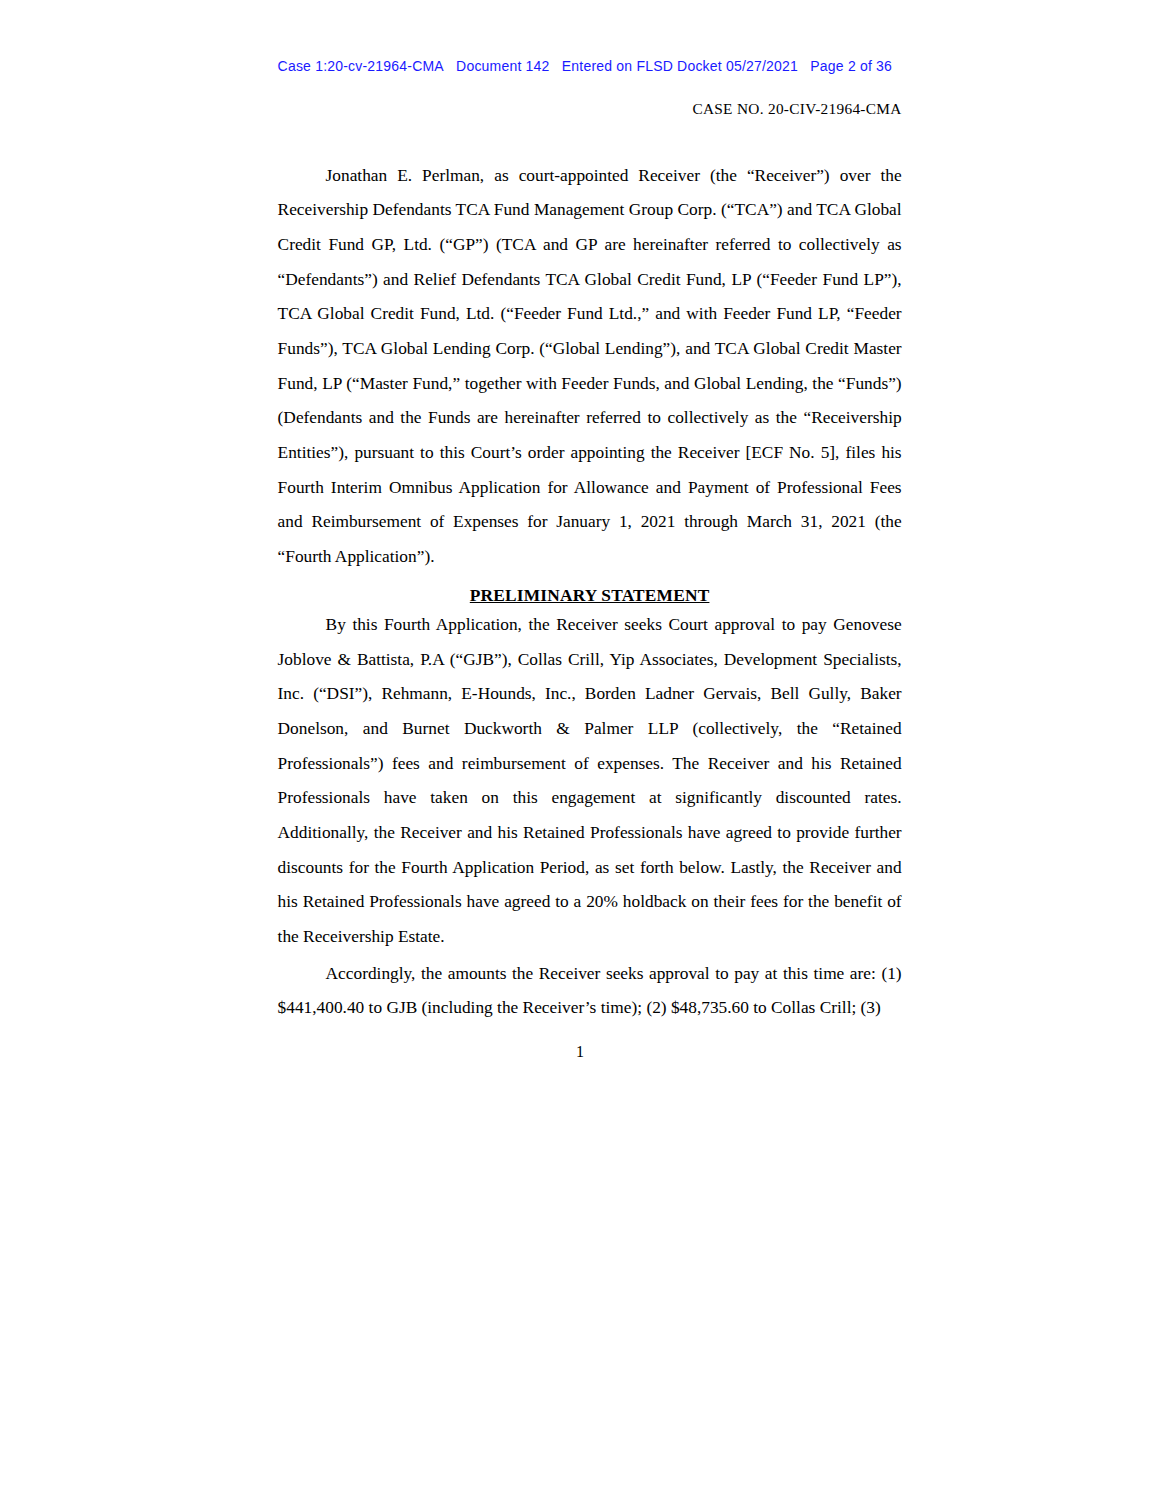Case 1:20-cv-21964-CMA Document 142 Entered on FLSD Docket 05/27/2021 Page 2 of 36
CASE NO. 20-CIV-21964-CMA
Jonathan E. Perlman, as court-appointed Receiver (the “Receiver”) over the Receivership Defendants TCA Fund Management Group Corp. (“TCA”) and TCA Global Credit Fund GP, Ltd. (“GP”) (TCA and GP are hereinafter referred to collectively as “Defendants”) and Relief Defendants TCA Global Credit Fund, LP (“Feeder Fund LP”), TCA Global Credit Fund, Ltd. (“Feeder Fund Ltd.,” and with Feeder Fund LP, “Feeder Funds”), TCA Global Lending Corp. (“Global Lending”), and TCA Global Credit Master Fund, LP (“Master Fund,” together with Feeder Funds, and Global Lending, the “Funds”) (Defendants and the Funds are hereinafter referred to collectively as the “Receivership Entities”), pursuant to this Court’s order appointing the Receiver [ECF No. 5], files his Fourth Interim Omnibus Application for Allowance and Payment of Professional Fees and Reimbursement of Expenses for January 1, 2021 through March 31, 2021 (the “Fourth Application”).
PRELIMINARY STATEMENT
By this Fourth Application, the Receiver seeks Court approval to pay Genovese Joblove & Battista, P.A (“GJB”), Collas Crill, Yip Associates, Development Specialists, Inc. (“DSI”), Rehmann, E-Hounds, Inc., Borden Ladner Gervais, Bell Gully, Baker Donelson, and Burnet Duckworth & Palmer LLP (collectively, the “Retained Professionals”) fees and reimbursement of expenses. The Receiver and his Retained Professionals have taken on this engagement at significantly discounted rates. Additionally, the Receiver and his Retained Professionals have agreed to provide further discounts for the Fourth Application Period, as set forth below. Lastly, the Receiver and his Retained Professionals have agreed to a 20% holdback on their fees for the benefit of the Receivership Estate.
Accordingly, the amounts the Receiver seeks approval to pay at this time are: (1) $441,400.40 to GJB (including the Receiver’s time); (2) $48,735.60 to Collas Crill; (3)
1